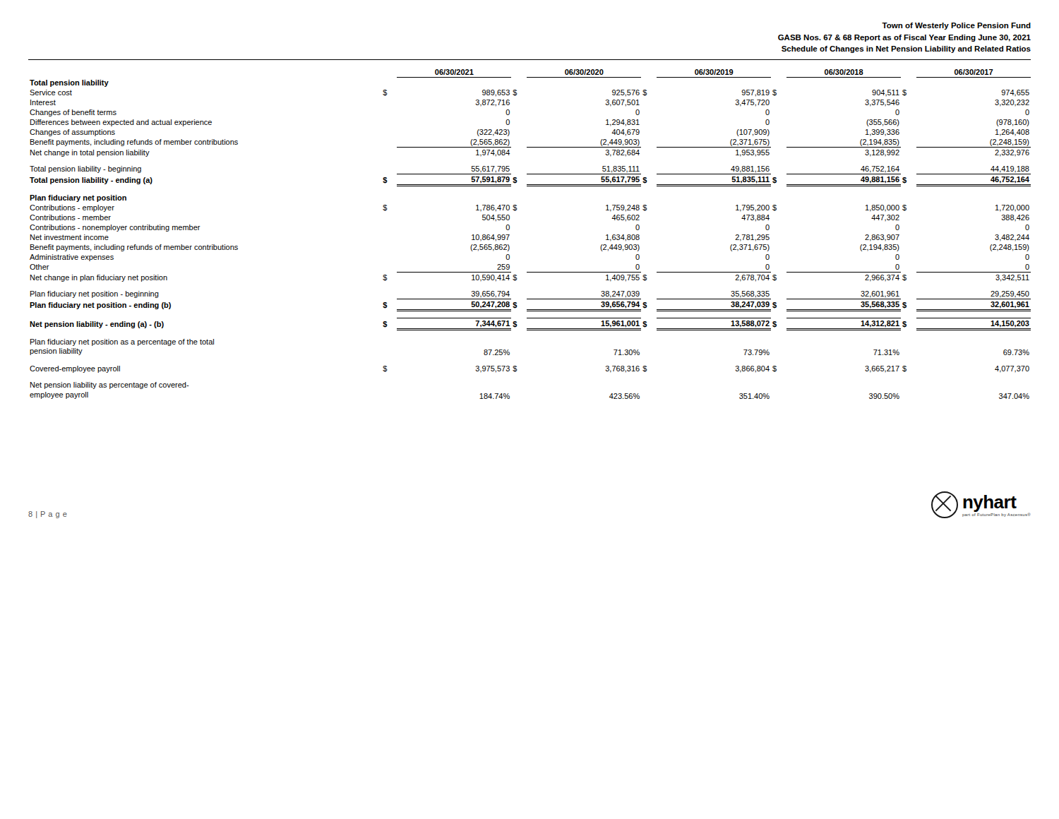Town of Westerly Police Pension Fund
GASB Nos. 67 & 68 Report as of Fiscal Year Ending June 30, 2021
Schedule of Changes in Net Pension Liability and Related Ratios
| | | 06/30/2021 | | 06/30/2020 | | 06/30/2019 | | 06/30/2018 | | 06/30/2017 |
| Total pension liability | |
| Service cost | $ | 989,653 | $ | 925,576 | $ | 957,819 | $ | 904,511 | $ | 974,655 |
| Interest | | 3,872,716 | | 3,607,501 | | 3,475,720 | | 3,375,546 | | 3,320,232 |
| Changes of benefit terms | | 0 | | 0 | | 0 | | 0 | | 0 |
| Differences between expected and actual experience | | 0 | | 1,294,831 | | 0 | | (355,566) | | (978,160) |
| Changes of assumptions | | (322,423) | | 404,679 | | (107,909) | | 1,399,336 | | 1,264,408 |
| Benefit payments, including refunds of member contributions | | (2,565,862) | | (2,449,903) | | (2,371,675) | | (2,194,835) | | (2,248,159) |
| Net change in total pension liability | | 1,974,084 | | 3,782,684 | | 1,953,955 | | 3,128,992 | | 2,332,976 |
| Total pension liability - beginning | | 55,617,795 | | 51,835,111 | | 49,881,156 | | 46,752,164 | | 44,419,188 |
| Total pension liability - ending (a) | $ | 57,591,879 | $ | 55,617,795 | $ | 51,835,111 | $ | 49,881,156 | $ | 46,752,164 |
| Plan fiduciary net position | |
| Contributions - employer | $ | 1,786,470 | $ | 1,759,248 | $ | 1,795,200 | $ | 1,850,000 | $ | 1,720,000 |
| Contributions - member | | 504,550 | | 465,602 | | 473,884 | | 447,302 | | 388,426 |
| Contributions - nonemployer contributing member | | 0 | | 0 | | 0 | | 0 | | 0 |
| Net investment income | | 10,864,997 | | 1,634,808 | | 2,781,295 | | 2,863,907 | | 3,482,244 |
| Benefit payments, including refunds of member contributions | | (2,565,862) | | (2,449,903) | | (2,371,675) | | (2,194,835) | | (2,248,159) |
| Administrative expenses | | 0 | | 0 | | 0 | | 0 | | 0 |
| Other | | 259 | | 0 | | 0 | | 0 | | 0 |
| Net change in plan fiduciary net position | $ | 10,590,414 | $ | 1,409,755 | $ | 2,678,704 | $ | 2,966,374 | $ | 3,342,511 |
| Plan fiduciary net position - beginning | | 39,656,794 | | 38,247,039 | | 35,568,335 | | 32,601,961 | | 29,259,450 |
| Plan fiduciary net position - ending (b) | $ | 50,247,208 | $ | 39,656,794 | $ | 38,247,039 | $ | 35,568,335 | $ | 32,601,961 |
| Net pension liability - ending (a) - (b) | $ | 7,344,671 | $ | 15,961,001 | $ | 13,588,072 | $ | 14,312,821 | $ | 14,150,203 |
| Plan fiduciary net position as a percentage of the total pension liability | | 87.25% | | 71.30% | | 73.79% | | 71.31% | | 69.73% |
| Covered-employee payroll | $ | 3,975,573 | $ | 3,768,316 | $ | 3,866,804 | $ | 3,665,217 | $ | 4,077,370 |
| Net pension liability as percentage of covered- employee payroll | | 184.74% | | 423.56% | | 351.40% | | 390.50% | | 347.04% |
8 | P a g e
nyhart
part of FuturePlan by Ascensus®